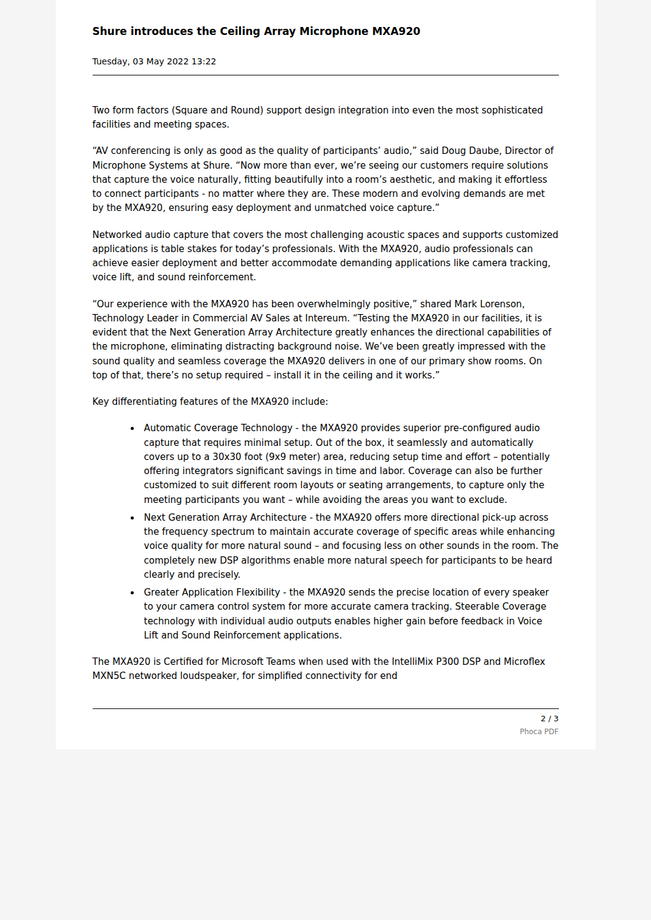Shure introduces the Ceiling Array Microphone MXA920
Tuesday, 03 May 2022 13:22
Two form factors (Square and Round) support design integration into even the most sophisticated facilities and meeting spaces.
“AV conferencing is only as good as the quality of participants’ audio,” said Doug Daube, Director of Microphone Systems at Shure. “Now more than ever, we’re seeing our customers require solutions that capture the voice naturally, fitting beautifully into a room’s aesthetic, and making it effortless to connect participants - no matter where they are. These modern and evolving demands are met by the MXA920, ensuring easy deployment and unmatched voice capture.”
Networked audio capture that covers the most challenging acoustic spaces and supports customized applications is table stakes for today’s professionals. With the MXA920, audio professionals can achieve easier deployment and better accommodate demanding applications like camera tracking, voice lift, and sound reinforcement.
“Our experience with the MXA920 has been overwhelmingly positive,” shared Mark Lorenson, Technology Leader in Commercial AV Sales at Intereum. “Testing the MXA920 in our facilities, it is evident that the Next Generation Array Architecture greatly enhances the directional capabilities of the microphone, eliminating distracting background noise. We’ve been greatly impressed with the sound quality and seamless coverage the MXA920 delivers in one of our primary show rooms. On top of that, there’s no setup required – install it in the ceiling and it works.”
Key differentiating features of the MXA920 include:
Automatic Coverage Technology - the MXA920 provides superior pre-configured audio capture that requires minimal setup. Out of the box, it seamlessly and automatically covers up to a 30x30 foot (9x9 meter) area, reducing setup time and effort – potentially offering integrators significant savings in time and labor. Coverage can also be further customized to suit different room layouts or seating arrangements, to capture only the meeting participants you want – while avoiding the areas you want to exclude.
Next Generation Array Architecture - the MXA920 offers more directional pick-up across the frequency spectrum to maintain accurate coverage of specific areas while enhancing voice quality for more natural sound – and focusing less on other sounds in the room. The completely new DSP algorithms enable more natural speech for participants to be heard clearly and precisely.
Greater Application Flexibility - the MXA920 sends the precise location of every speaker to your camera control system for more accurate camera tracking. Steerable Coverage technology with individual audio outputs enables higher gain before feedback in Voice Lift and Sound Reinforcement applications.
The MXA920 is Certified for Microsoft Teams when used with the IntelliMix P300 DSP and Microflex MXN5C networked loudspeaker, for simplified connectivity for end
2 / 3
Phoca PDF